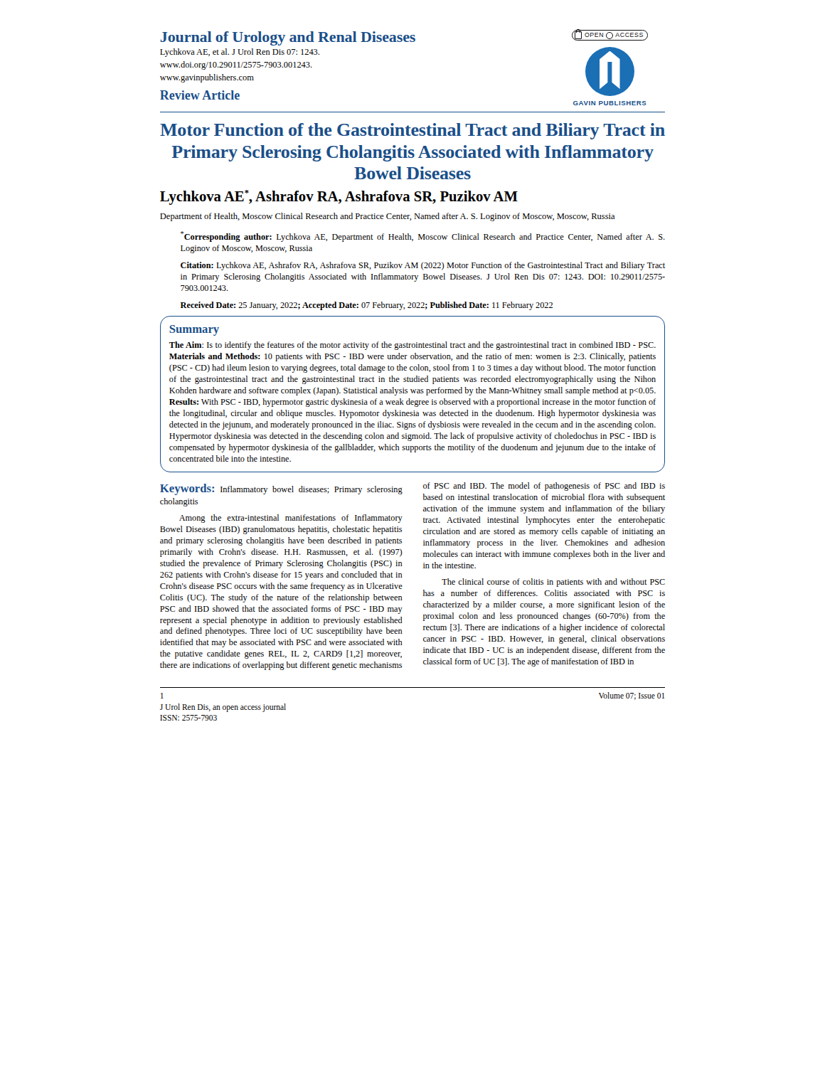Journal of Urology and Renal Diseases
Lychkova AE, et al. J Urol Ren Dis 07: 1243.
www.doi.org/10.29011/2575-7903.001243.
www.gavinpublishers.com
Review Article
OPEN ACCESS
GAVIN PUBLISHERS
Motor Function of the Gastrointestinal Tract and Biliary Tract in Primary Sclerosing Cholangitis Associated with Inflammatory Bowel Diseases
Lychkova AE*, Ashrafov RA, Ashrafova SR, Puzikov AM
Department of Health, Moscow Clinical Research and Practice Center, Named after A. S. Loginov of Moscow, Moscow, Russia
*Corresponding author: Lychkova AE, Department of Health, Moscow Clinical Research and Practice Center, Named after A. S. Loginov of Moscow, Moscow, Russia
Citation: Lychkova AE, Ashrafov RA, Ashrafova SR, Puzikov AM (2022) Motor Function of the Gastrointestinal Tract and Biliary Tract in Primary Sclerosing Cholangitis Associated with Inflammatory Bowel Diseases. J Urol Ren Dis 07: 1243. DOI: 10.29011/2575-7903.001243.
Received Date: 25 January, 2022; Accepted Date: 07 February, 2022; Published Date: 11 February 2022
Summary
The Aim: Is to identify the features of the motor activity of the gastrointestinal tract and the gastrointestinal tract in combined IBD - PSC. Materials and Methods: 10 patients with PSC - IBD were under observation, and the ratio of men: women is 2:3. Clinically, patients (PSC - CD) had ileum lesion to varying degrees, total damage to the colon, stool from 1 to 3 times a day without blood. The motor function of the gastrointestinal tract and the gastrointestinal tract in the studied patients was recorded electromyographically using the Nihon Kohden hardware and software complex (Japan). Statistical analysis was performed by the Mann-Whitney small sample method at p<0.05. Results: With PSC - IBD, hypermotor gastric dyskinesia of a weak degree is observed with a proportional increase in the motor function of the longitudinal, circular and oblique muscles. Hypomotor dyskinesia was detected in the duodenum. High hypermotor dyskinesia was detected in the jejunum, and moderately pronounced in the iliac. Signs of dysbiosis were revealed in the cecum and in the ascending colon. Hypermotor dyskinesia was detected in the descending colon and sigmoid. The lack of propulsive activity of choledochus in PSC - IBD is compensated by hypermotor dyskinesia of the gallbladder, which supports the motility of the duodenum and jejunum due to the intake of concentrated bile into the intestine.
Keywords: Inflammatory bowel diseases; Primary sclerosing cholangitis
Among the extra-intestinal manifestations of Inflammatory Bowel Diseases (IBD) granulomatous hepatitis, cholestatic hepatitis and primary sclerosing cholangitis have been described in patients primarily with Crohn's disease. H.H. Rasmussen, et al. (1997) studied the prevalence of Primary Sclerosing Cholangitis (PSC) in 262 patients with Crohn's disease for 15 years and concluded that in Crohn's disease PSC occurs with the same frequency as in Ulcerative Colitis (UC). The study of the nature of the relationship between PSC and IBD showed that the associated forms of PSC - IBD may represent a special phenotype in addition to previously established and defined phenotypes. Three loci of UC susceptibility have been identified that may be associated with PSC and were associated with the putative candidate genes REL, IL 2, CARD9 [1,2] moreover, there are indications of overlapping but different genetic mechanisms of PSC and IBD. The model of pathogenesis of PSC and IBD is based on intestinal translocation of microbial flora with subsequent activation of the immune system and inflammation of the biliary tract. Activated intestinal lymphocytes enter the enterohepatic circulation and are stored as memory cells capable of initiating an inflammatory process in the liver. Chemokines and adhesion molecules can interact with immune complexes both in the liver and in the intestine.
The clinical course of colitis in patients with and without PSC has a number of differences. Colitis associated with PSC is characterized by a milder course, a more significant lesion of the proximal colon and less pronounced changes (60-70%) from the rectum [3]. There are indications of a higher incidence of colorectal cancer in PSC - IBD. However, in general, clinical observations indicate that IBD - UC is an independent disease, different from the classical form of UC [3]. The age of manifestation of IBD in
1
J Urol Ren Dis, an open access journal
ISSN: 2575-7903
Volume 07; Issue 01